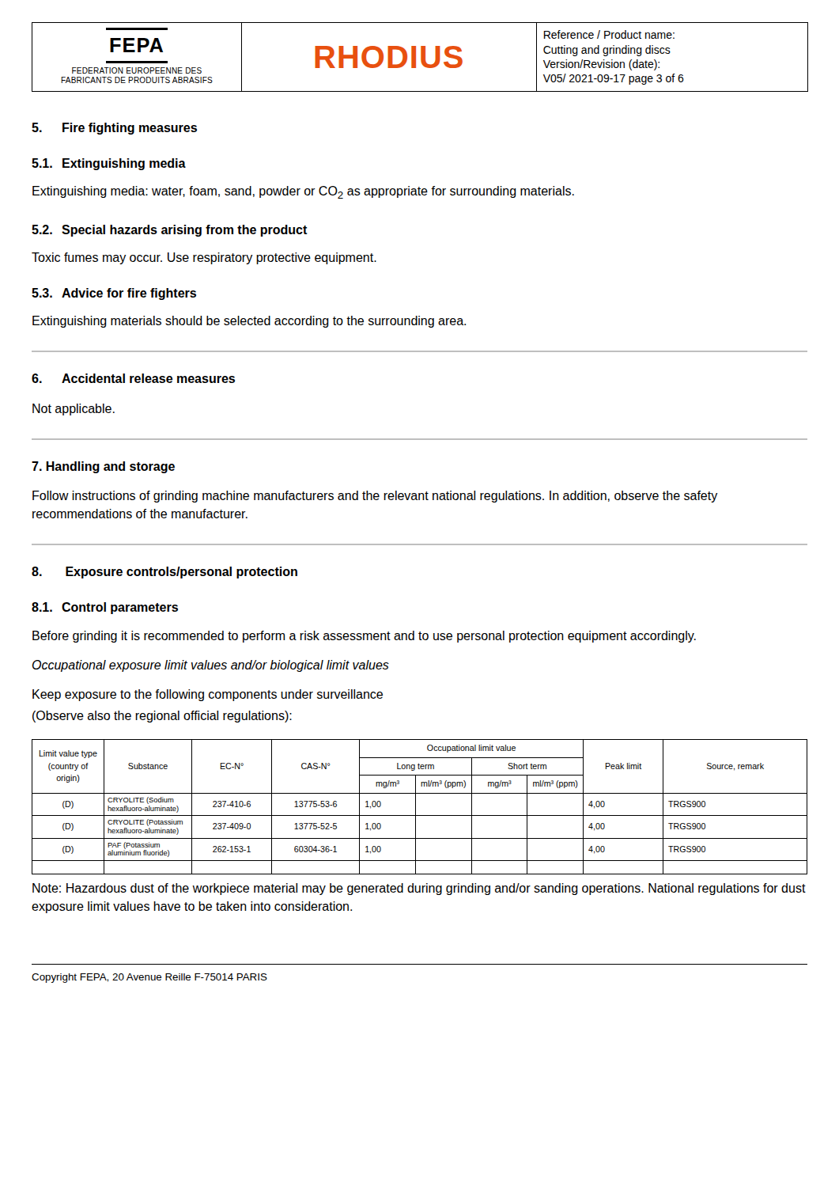FEPA
FEDERATION EUROPEENNE DES
FABRICANTS DE PRODUITS ABRASIFS
RHODIUS
Reference / Product name:
Cutting and grinding discs
Version/Revision (date):
V05/ 2021-09-17 page 3 of 6
5. Fire fighting measures
5.1. Extinguishing media
Extinguishing media: water, foam, sand, powder or CO2 as appropriate for surrounding materials.
5.2. Special hazards arising from the product
Toxic fumes may occur. Use respiratory protective equipment.
5.3. Advice for fire fighters
Extinguishing materials should be selected according to the surrounding area.
6. Accidental release measures
Not applicable.
7. Handling and storage
Follow instructions of grinding machine manufacturers and the relevant national regulations. In addition, observe the safety recommendations of the manufacturer.
8. Exposure controls/personal protection
8.1. Control parameters
Before grinding it is recommended to perform a risk assessment and to use personal protection equipment accordingly.
Occupational exposure limit values and/or biological limit values
Keep exposure to the following components under surveillance
(Observe also the regional official regulations):
| Limit value type (country of origin) | Substance | EC-N° | CAS-N° | Occupational limit value | Peak limit | Source, remark |
| --- | --- | --- | --- | --- | --- | --- |
| Long term | Short term |
| mg/m³ | ml/m³ (ppm) | mg/m³ | ml/m³ (ppm) |
| (D) | CRYOLITE (Sodium hexafluoro-aluminate) | 237-410-6 | 13775-53-6 | 1,00 | | | | 4,00 | TRGS900 |
| (D) | CRYOLITE (Potassium hexafluoro-aluminate) | 237-409-0 | 13775-52-5 | 1,00 | | | | 4,00 | TRGS900 |
| (D) | PAF (Potassium aluminium fluoride) | 262-153-1 | 60304-36-1 | 1,00 | | | | 4,00 | TRGS900 |
Note: Hazardous dust of the workpiece material may be generated during grinding and/or sanding operations. National regulations for dust exposure limit values have to be taken into consideration.
Copyright FEPA, 20 Avenue Reille F-75014 PARIS